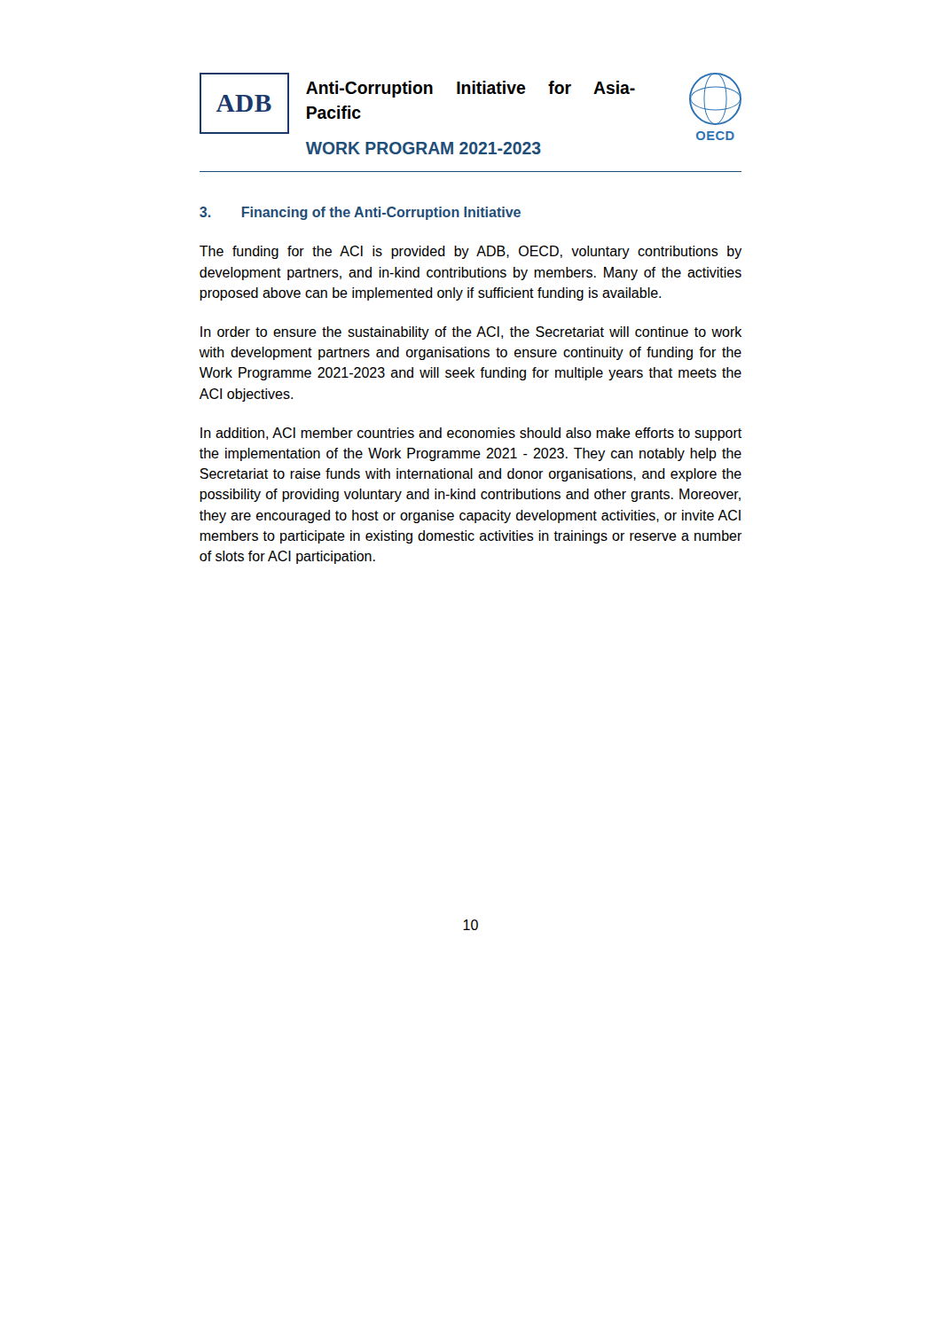ADB
Anti-Corruption Initiative for Asia-Pacific
WORK PROGRAM 2021-2023
OECD
3. Financing of the Anti-Corruption Initiative
The funding for the ACI is provided by ADB, OECD, voluntary contributions by development partners, and in-kind contributions by members. Many of the activities proposed above can be implemented only if sufficient funding is available.
In order to ensure the sustainability of the ACI, the Secretariat will continue to work with development partners and organisations to ensure continuity of funding for the Work Programme 2021-2023 and will seek funding for multiple years that meets the ACI objectives.
In addition, ACI member countries and economies should also make efforts to support the implementation of the Work Programme 2021 - 2023. They can notably help the Secretariat to raise funds with international and donor organisations, and explore the possibility of providing voluntary and in-kind contributions and other grants. Moreover, they are encouraged to host or organise capacity development activities, or invite ACI members to participate in existing domestic activities in trainings or reserve a number of slots for ACI participation.
10